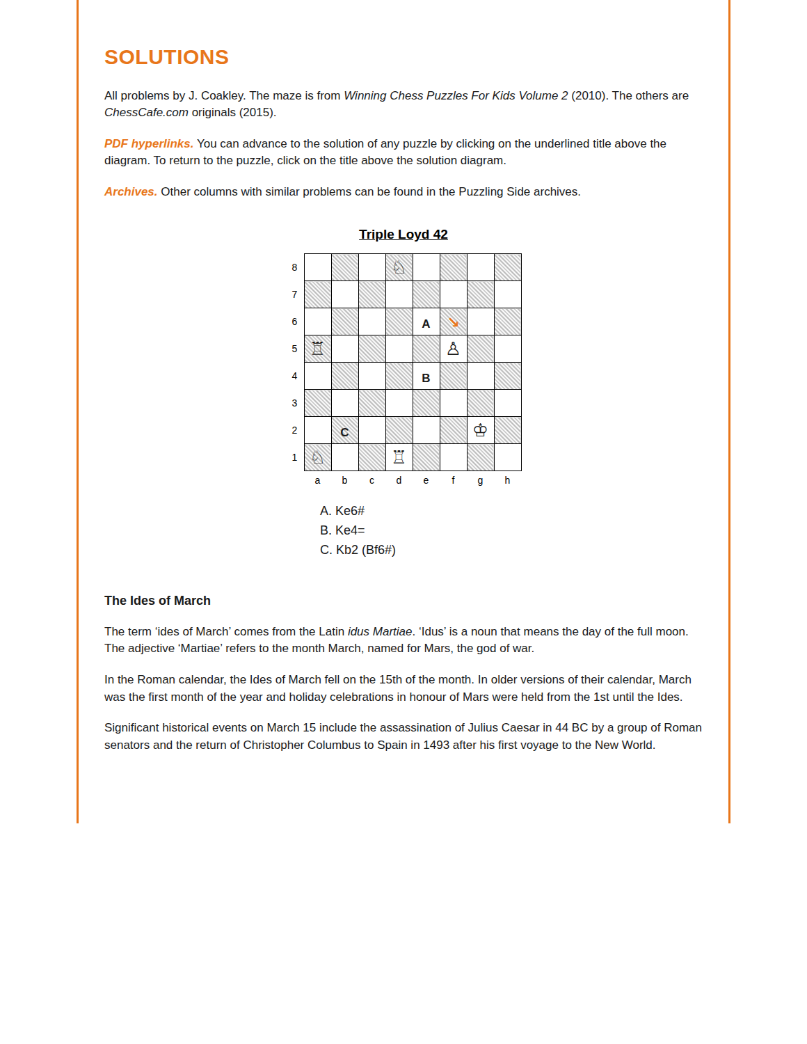SOLUTIONS
All problems by J. Coakley. The maze is from Winning Chess Puzzles For Kids Volume 2 (2010). The others are ChessCafe.com originals (2015).
PDF hyperlinks. You can advance to the solution of any puzzle by clicking on the underlined title above the diagram. To return to the puzzle, click on the title above the solution diagram.
Archives. Other columns with similar problems can be found in the Puzzling Side archives.
Triple Loyd 42
| 8 | | | | ♘ | | | | |
| 7 | | | | | | | | |
| 6 | | | | | A | ↘ | | |
| 5 | ♖ | | | | | ♙ | | |
| 4 | | | | | B | | | |
| 3 | | | | | | | | |
| 2 | | C | | | | | ♔ | |
| 1 | ♘ | | | ♖ | | | | |
| | a | b | c | d | e | f | g | h |
A. Ke6#
B. Ke4=
C. Kb2 (Bf6#)
The Ides of March
The term ‘ides of March’ comes from the Latin idus Martiae. ‘Idus’ is a noun that means the day of the full moon. The adjective ‘Martiae’ refers to the month March, named for Mars, the god of war.
In the Roman calendar, the Ides of March fell on the 15th of the month. In older versions of their calendar, March was the first month of the year and holiday celebrations in honour of Mars were held from the 1st until the Ides.
Significant historical events on March 15 include the assassination of Julius Caesar in 44 BC by a group of Roman senators and the return of Christopher Columbus to Spain in 1493 after his first voyage to the New World.